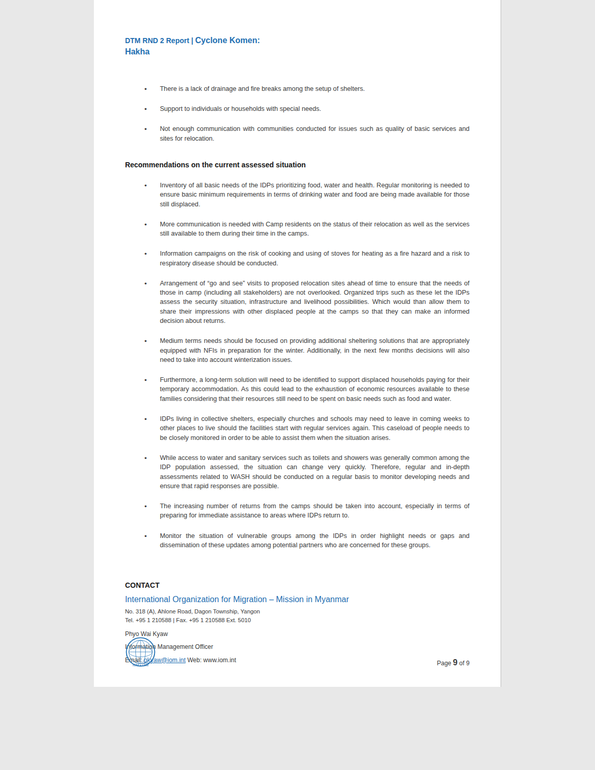DTM RND 2 Report | Cyclone Komen:
Hakha
There is a lack of drainage and fire breaks among the setup of shelters.
Support to individuals or households with special needs.
Not enough communication with communities conducted for issues such as quality of basic services and sites for relocation.
Recommendations on the current assessed situation
Inventory of all basic needs of the IDPs prioritizing food, water and health. Regular monitoring is needed to ensure basic minimum requirements in terms of drinking water and food are being made available for those still displaced.
More communication is needed with Camp residents on the status of their relocation as well as the services still available to them during their time in the camps.
Information campaigns on the risk of cooking and using of stoves for heating as a fire hazard and a risk to respiratory disease should be conducted.
Arrangement of “go and see” visits to proposed relocation sites ahead of time to ensure that the needs of those in camp (including all stakeholders) are not overlooked. Organized trips such as these let the IDPs assess the security situation, infrastructure and livelihood possibilities. Which would than allow them to share their impressions with other displaced people at the camps so that they can make an informed decision about returns.
Medium terms needs should be focused on providing additional sheltering solutions that are appropriately equipped with NFIs in preparation for the winter. Additionally, in the next few months decisions will also need to take into account winterization issues.
Furthermore, a long-term solution will need to be identified to support displaced households paying for their temporary accommodation. As this could lead to the exhaustion of economic resources available to these families considering that their resources still need to be spent on basic needs such as food and water.
IDPs living in collective shelters, especially churches and schools may need to leave in coming weeks to other places to live should the facilities start with regular services again. This caseload of people needs to be closely monitored in order to be able to assist them when the situation arises.
While access to water and sanitary services such as toilets and showers was generally common among the IDP population assessed, the situation can change very quickly. Therefore, regular and in-depth assessments related to WASH should be conducted on a regular basis to monitor developing needs and ensure that rapid responses are possible.
The increasing number of returns from the camps should be taken into account, especially in terms of preparing for immediate assistance to areas where IDPs return to.
Monitor the situation of vulnerable groups among the IDPs in order highlight needs or gaps and dissemination of these updates among potential partners who are concerned for these groups.
CONTACT
International Organization for Migration – Mission in Myanmar
No. 318 (A), Ahlone Road, Dagon Township, Yangon
Tel. +95 1 210588 | Fax. +95 1 210588 Ext. 5010
Phyo Wai Kyaw
Information Management Officer
Email: pkyaw@iom.int Web: www.iom.int
IOM • OIM
Page 9 of 9